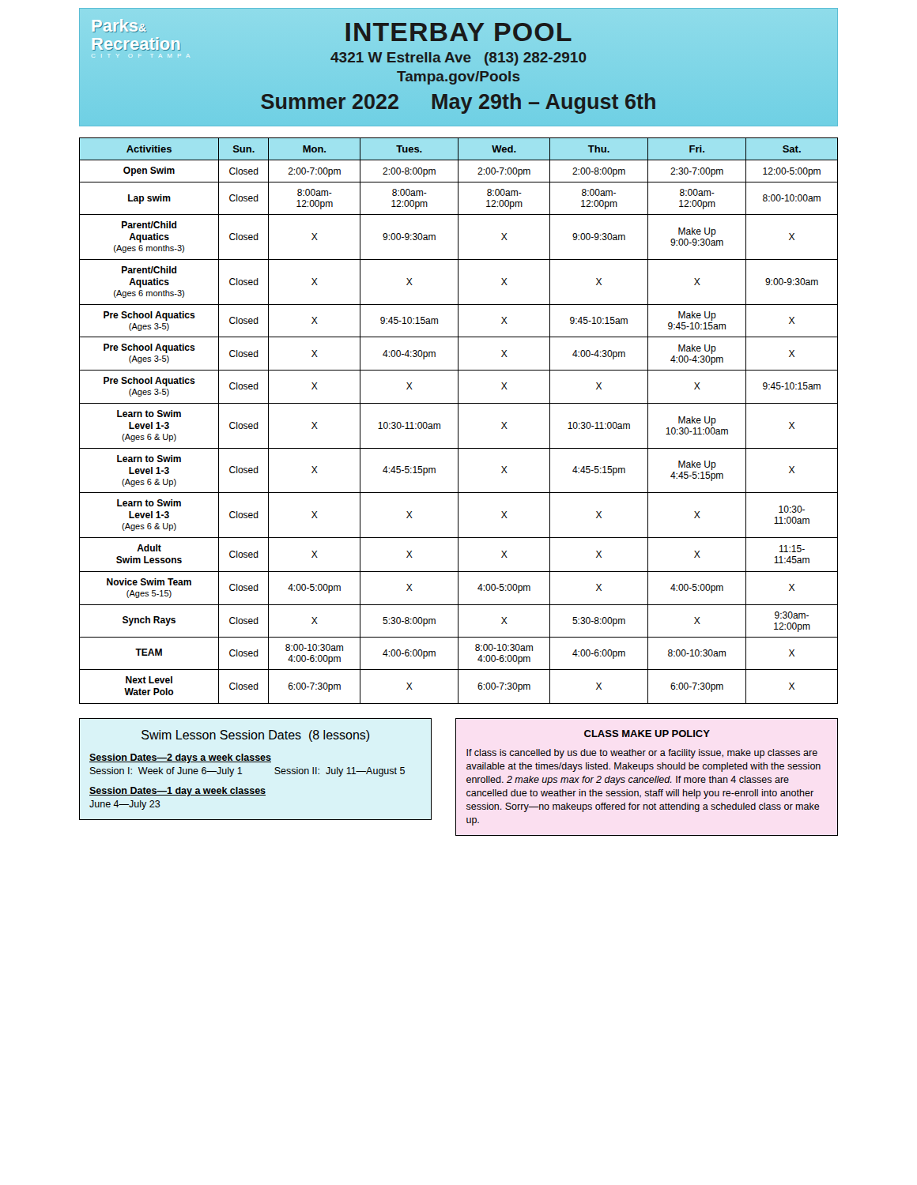Parks&
Recreation
C I T Y O F T A M P A
INTERBAY POOL
4321 W Estrella Ave (813) 282-2910
Tampa.gov/Pools
Summer 2022May 29th – August 6th
| Activities | Sun. | Mon. | Tues. | Wed. | Thu. | Fri. | Sat. |
| --- | --- | --- | --- | --- | --- | --- | --- |
| Open Swim | Closed | 2:00-7:00pm | 2:00-8:00pm | 2:00-7:00pm | 2:00-8:00pm | 2:30-7:00pm | 12:00-5:00pm |
| Lap swim | Closed | 8:00am- 12:00pm | 8:00am- 12:00pm | 8:00am- 12:00pm | 8:00am- 12:00pm | 8:00am- 12:00pm | 8:00-10:00am |
| Parent/Child Aquatics (Ages 6 months-3) | Closed | X | 9:00-9:30am | X | 9:00-9:30am | Make Up 9:00-9:30am | X |
| Parent/Child Aquatics (Ages 6 months-3) | Closed | X | X | X | X | X | 9:00-9:30am |
| Pre School Aquatics (Ages 3-5) | Closed | X | 9:45-10:15am | X | 9:45-10:15am | Make Up 9:45-10:15am | X |
| Pre School Aquatics (Ages 3-5) | Closed | X | 4:00-4:30pm | X | 4:00-4:30pm | Make Up 4:00-4:30pm | X |
| Pre School Aquatics (Ages 3-5) | Closed | X | X | X | X | X | 9:45-10:15am |
| Learn to Swim Level 1-3 (Ages 6 & Up) | Closed | X | 10:30-11:00am | X | 10:30-11:00am | Make Up 10:30-11:00am | X |
| Learn to Swim Level 1-3 (Ages 6 & Up) | Closed | X | 4:45-5:15pm | X | 4:45-5:15pm | Make Up 4:45-5:15pm | X |
| Learn to Swim Level 1-3 (Ages 6 & Up) | Closed | X | X | X | X | X | 10:30- 11:00am |
| Adult Swim Lessons | Closed | X | X | X | X | X | 11:15- 11:45am |
| Novice Swim Team (Ages 5-15) | Closed | 4:00-5:00pm | X | 4:00-5:00pm | X | 4:00-5:00pm | X |
| Synch Rays | Closed | X | 5:30-8:00pm | X | 5:30-8:00pm | X | 9:30am- 12:00pm |
| TEAM | Closed | 8:00-10:30am 4:00-6:00pm | 4:00-6:00pm | 8:00-10:30am 4:00-6:00pm | 4:00-6:00pm | 8:00-10:30am | X |
| Next Level Water Polo | Closed | 6:00-7:30pm | X | 6:00-7:30pm | X | 6:00-7:30pm | X |
Swim Lesson Session Dates (8 lessons)
Session Dates—2 days a week classes Session I: Week of June 6—July 1 Session II: July 11—August 5 Session Dates—1 day a week classes June 4—July 23
CLASS MAKE UP POLICY
If class is cancelled by us due to weather or a facility issue, make up classes are available at the times/days listed. Makeups should be completed with the session enrolled. 2 make ups max for 2 days cancelled. If more than 4 classes are cancelled due to weather in the session, staff will help you re-enroll into another session. Sorry—no makeups offered for not attending a scheduled class or make up.